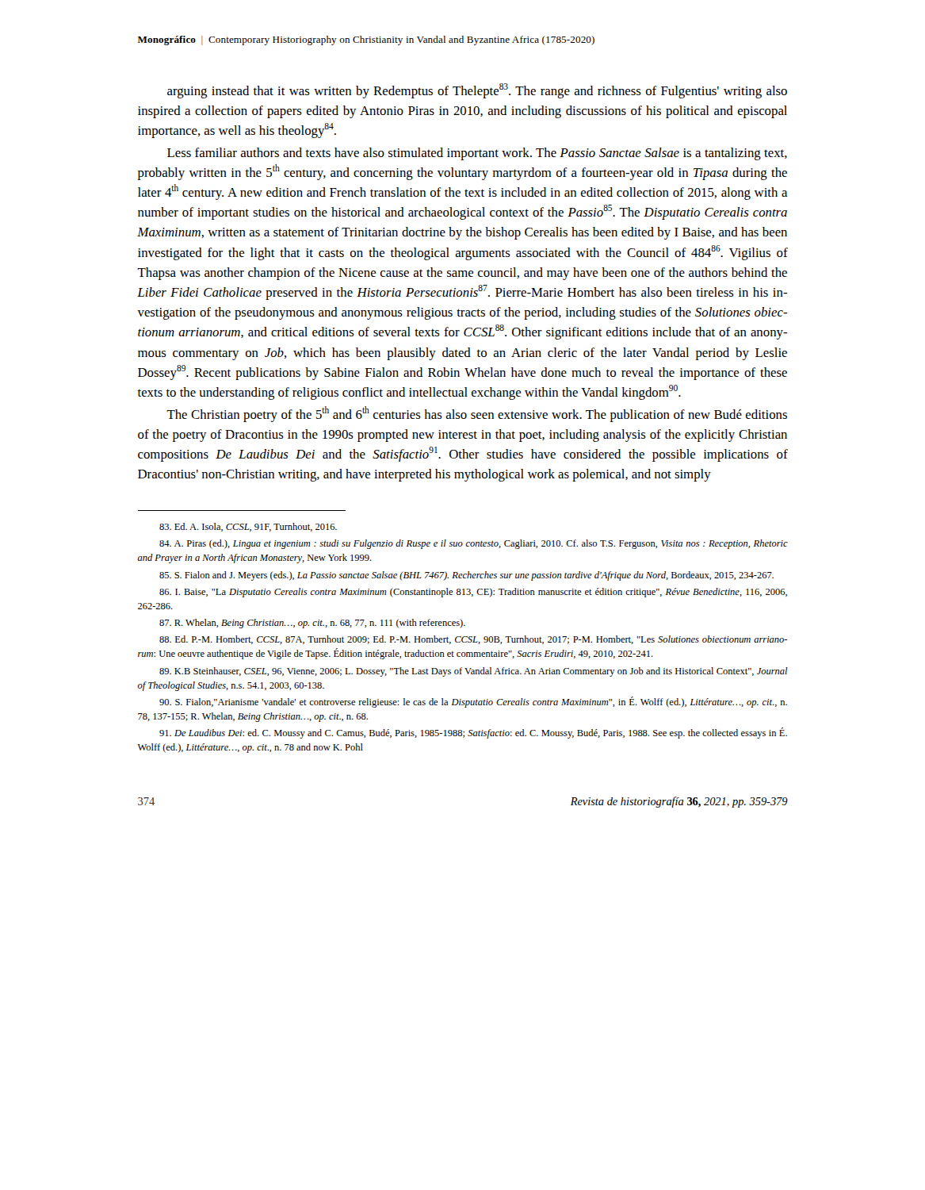Monográfico|Contemporary Historiography on Christianity in Vandal and Byzantine Africa (1785-2020)
arguing instead that it was written by Redemptus of Thelepte83. The range and richness of Fulgentius' writing also inspired a collection of papers edited by Antonio Piras in 2010, and including discussions of his political and episcopal importance, as well as his theology84.
Less familiar authors and texts have also stimulated important work. The Passio Sanctae Salsae is a tantalizing text, probably written in the 5th century, and concerning the voluntary martyrdom of a fourteen-year old in Tipasa during the later 4th century. A new edition and French translation of the text is included in an edited collection of 2015, along with a number of important studies on the historical and archaeological context of the Passio85. The Disputatio Cerealis contra Maximinum, written as a statement of Trinitarian doctrine by the bishop Cerealis has been edited by I Baise, and has been investigated for the light that it casts on the theological arguments associated with the Council of 48486. Vigilius of Thapsa was another champion of the Nicene cause at the same council, and may have been one of the authors behind the Liber Fidei Catholicae preserved in the Historia Persecutionis87. Pierre-Marie Hombert has also been tireless in his investigation of the pseudonymous and anonymous religious tracts of the period, including studies of the Solutiones obiectionum arrianorum, and critical editions of several texts for CCSL88. Other significant editions include that of an anonymous commentary on Job, which has been plausibly dated to an Arian cleric of the later Vandal period by Leslie Dossey89. Recent publications by Sabine Fialon and Robin Whelan have done much to reveal the importance of these texts to the understanding of religious conflict and intellectual exchange within the Vandal kingdom90.
The Christian poetry of the 5th and 6th centuries has also seen extensive work. The publication of new Budé editions of the poetry of Dracontius in the 1990s prompted new interest in that poet, including analysis of the explicitly Christian compositions De Laudibus Dei and the Satisfactio91. Other studies have considered the possible implications of Dracontius' non-Christian writing, and have interpreted his mythological work as polemical, and not simply
83. Ed. A. Isola, CCSL, 91F, Turnhout, 2016.
84. A. Piras (ed.), Lingua et ingenium : studi su Fulgenzio di Ruspe e il suo contesto, Cagliari, 2010. Cf. also T.S. Ferguson, Visita nos : Reception, Rhetoric and Prayer in a North African Monastery, New York 1999.
85. S. Fialon and J. Meyers (eds.), La Passio sanctae Salsae (BHL 7467). Recherches sur une passion tardive d'Afrique du Nord, Bordeaux, 2015, 234-267.
86. I. Baise, "La Disputatio Cerealis contra Maximinum (Constantinople 813, CE): Tradition manuscrite et édition critique", Révue Benedictine, 116, 2006, 262-286.
87. R. Whelan, Being Christian…, op. cit., n. 68, 77, n. 111 (with references).
88. Ed. P.-M. Hombert, CCSL, 87A, Turnhout 2009; Ed. P.-M. Hombert, CCSL, 90B, Turnhout, 2017; P-M. Hombert, "Les Solutiones obiectionum arrianorum: Une oeuvre authentique de Vigile de Tapse. Édition intégrale, traduction et commentaire", Sacris Erudiri, 49, 2010, 202-241.
89. K.B Steinhauser, CSEL, 96, Vienne, 2006; L. Dossey, "The Last Days of Vandal Africa. An Arian Commentary on Job and its Historical Context", Journal of Theological Studies, n.s. 54.1, 2003, 60-138.
90. S. Fialon,"Arianisme 'vandale' et controverse religieuse: le cas de la Disputatio Cerealis contra Maximinum", in É. Wolff (ed.), Littérature…, op. cit., n. 78, 137-155; R. Whelan, Being Christian…, op. cit., n. 68.
91. De Laudibus Dei: ed. C. Moussy and C. Camus, Budé, Paris, 1985-1988; Satisfactio: ed. C. Moussy, Budé, Paris, 1988. See esp. the collected essays in É. Wolff (ed.), Littérature…, op. cit., n. 78 and now K. Pohl
374 Revista de historiografía 36, 2021, pp. 359-379